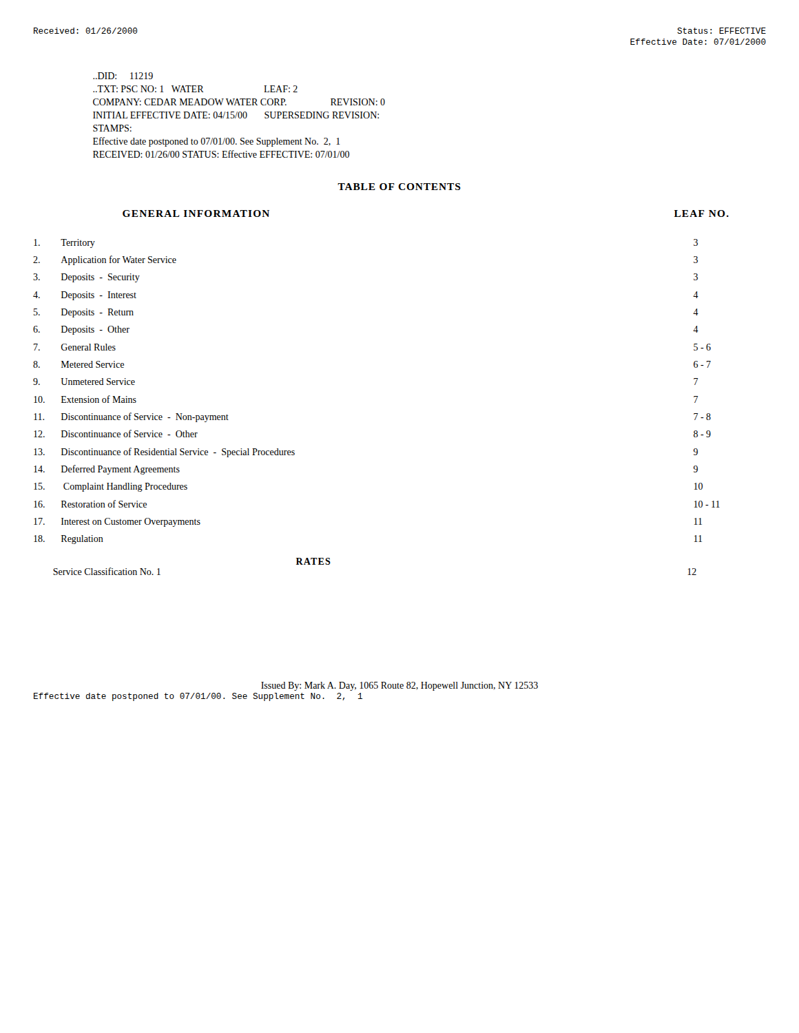Received: 01/26/2000
Status: EFFECTIVE
Effective Date: 07/01/2000
..DID: 11219
..TXT: PSC NO: 1 WATER LEAF: 2
COMPANY: CEDAR MEADOW WATER CORP. REVISION: 0
INITIAL EFFECTIVE DATE: 04/15/00 SUPERSEDING REVISION:
STAMPS:
Effective date postponed to 07/01/00. See Supplement No. 2, 1
RECEIVED: 01/26/00 STATUS: Effective EFFECTIVE: 07/01/00
TABLE OF CONTENTS
GENERAL INFORMATION LEAF NO.
| 1. | Territory | 3 |
| 2. | Application for Water Service | 3 |
| 3. | Deposits - Security | 3 |
| 4. | Deposits - Interest | 4 |
| 5. | Deposits - Return | 4 |
| 6. | Deposits - Other | 4 |
| 7. | General Rules | 5 - 6 |
| 8. | Metered Service | 6 - 7 |
| 9. | Unmetered Service | 7 |
| 10. | Extension of Mains | 7 |
| 11. | Discontinuance of Service - Non-payment | 7 - 8 |
| 12. | Discontinuance of Service - Other | 8 - 9 |
| 13. | Discontinuance of Residential Service - Special Procedures | 9 |
| 14. | Deferred Payment Agreements | 9 |
| 15. | Complaint Handling Procedures | 10 |
| 16. | Restoration of Service | 10 - 11 |
| 17. | Interest on Customer Overpayments | 11 |
| 18. | Regulation | 11 |
RATES
Service Classification No. 1 12
Issued By: Mark A. Day, 1065 Route 82, Hopewell Junction, NY 12533
Effective date postponed to 07/01/00. See Supplement No. 2, 1